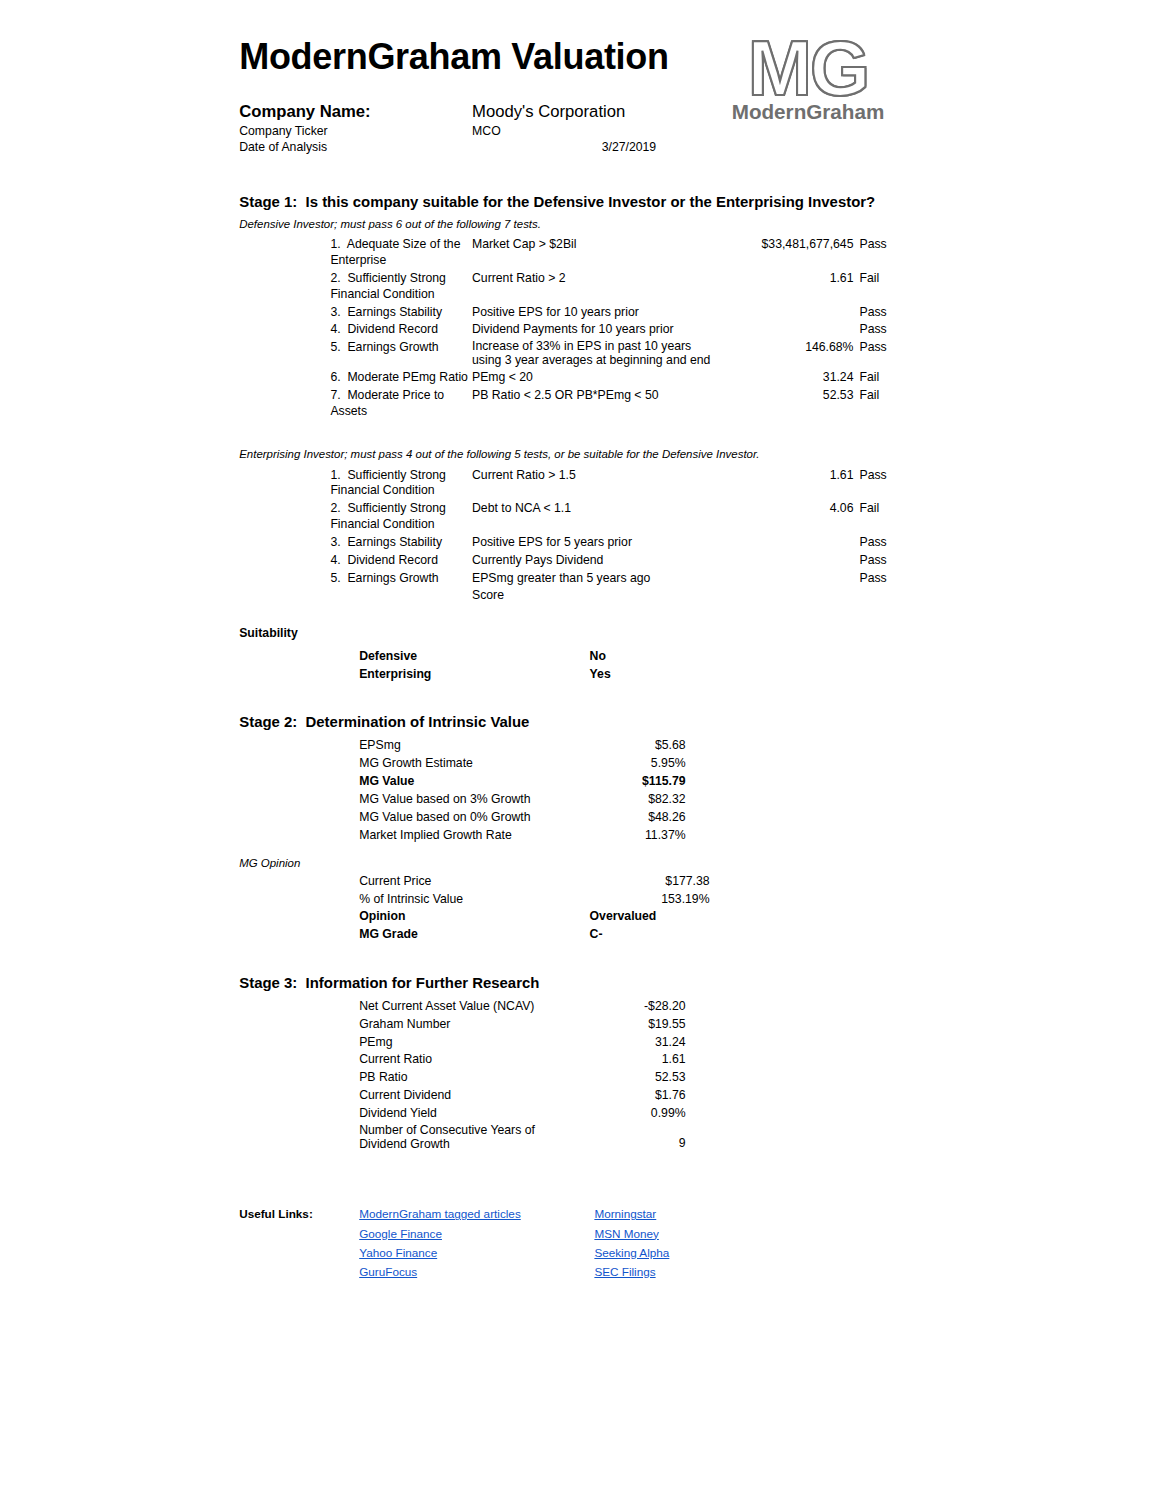MG
ModernGraham
ModernGraham Valuation
Company Name:
Moody's Corporation
Company Ticker
MCO
Date of Analysis
3/27/2019
Stage 1: Is this company suitable for the Defensive Investor or the Enterprising Investor?
Defensive Investor; must pass 6 out of the following 7 tests.
| 1. Adequate Size of the Enterprise | Market Cap > $2Bil | $33,481,677,645 | Pass |
| 2. Sufficiently Strong Financial Condition | Current Ratio > 2 | 1.61 | Fail |
| 3. Earnings Stability | Positive EPS for 10 years prior | | Pass |
| 4. Dividend Record | Dividend Payments for 10 years prior | | Pass |
| 5. Earnings Growth | Increase of 33% in EPS in past 10 years using 3 year averages at beginning and end | 146.68% | Pass |
| 6. Moderate PEmg Ratio | PEmg < 20 | 31.24 | Fail |
| 7. Moderate Price to Assets | PB Ratio < 2.5 OR PB*PEmg < 50 | 52.53 | Fail |
Enterprising Investor; must pass 4 out of the following 5 tests, or be suitable for the Defensive Investor.
| 1. Sufficiently Strong Financial Condition | Current Ratio > 1.5 | 1.61 | Pass |
| 2. Sufficiently Strong Financial Condition | Debt to NCA < 1.1 | 4.06 | Fail |
| 3. Earnings Stability | Positive EPS for 5 years prior | | Pass |
| 4. Dividend Record | Currently Pays Dividend | | Pass |
| 5. Earnings Growth | EPSmg greater than 5 years ago | | Pass |
| | Score | | |
Suitability
| Defensive | No | |
| Enterprising | Yes | |
Stage 2: Determination of Intrinsic Value
| EPSmg | $5.68 | |
| MG Growth Estimate | 5.95% | |
| MG Value | $115.79 | |
| MG Value based on 3% Growth | $82.32 | |
| MG Value based on 0% Growth | $48.26 | |
| Market Implied Growth Rate | 11.37% | |
MG Opinion
| Current Price | $177.38 | |
| % of Intrinsic Value | 153.19% | |
| Opinion | Overvalued | |
| MG Grade | C- | |
Stage 3: Information for Further Research
| Net Current Asset Value (NCAV) | -$28.20 | |
| Graham Number | $19.55 | |
| PEmg | 31.24 | |
| Current Ratio | 1.61 | |
| PB Ratio | 52.53 | |
| Current Dividend | $1.76 | |
| Dividend Yield | 0.99% | |
| Number of Consecutive Years of Dividend Growth | 9 | |
| Useful Links: | ModernGraham tagged articles | Morningstar |
| | Google Finance | MSN Money |
| | Yahoo Finance | Seeking Alpha |
| | GuruFocus | SEC Filings |